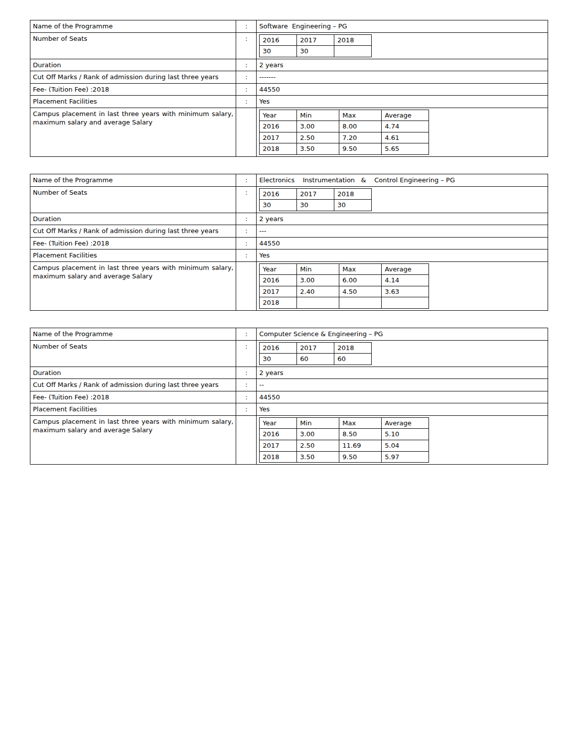| Name of the Programme | : | Software Engineering – PG |
| Number of Seats | : | / 2016 / 2017 / 2018 / / 30 / 30 / / |
| Duration | : | 2 years |
| Cut Off Marks / Rank of admission during last three years | : | ------- |
| Fee- (Tuition Fee) :2018 | : | 44550 |
| Placement Facilities | : | Yes |
| Campus placement in last three years with minimum salary, maximum salary and average Salary | | / Year / Min / Max / Average / / 2016 / 3.00 / 8.00 / 4.74 / / 2017 / 2.50 / 7.20 / 4.61 / / 2018 / 3.50 / 9.50 / 5.65 / |
| Name of the Programme | : | Electronics Instrumentation & Control Engineering – PG |
| Number of Seats | : | / 2016 / 2017 / 2018 / / 30 / 30 / 30 / |
| Duration | : | 2 years |
| Cut Off Marks / Rank of admission during last three years | : | --- |
| Fee- (Tuition Fee) :2018 | : | 44550 |
| Placement Facilities | : | Yes |
| Campus placement in last three years with minimum salary, maximum salary and average Salary | | / Year / Min / Max / Average / / 2016 / 3.00 / 6.00 / 4.14 / / 2017 / 2.40 / 4.50 / 3.63 / / 2018 / / / / |
| Name of the Programme | : | Computer Science & Engineering – PG |
| Number of Seats | : | / 2016 / 2017 / 2018 / / 30 / 60 / 60 / |
| Duration | : | 2 years |
| Cut Off Marks / Rank of admission during last three years | : | -- |
| Fee- (Tuition Fee) :2018 | : | 44550 |
| Placement Facilities | : | Yes |
| Campus placement in last three years with minimum salary, maximum salary and average Salary | | / Year / Min / Max / Average / / 2016 / 3.00 / 8.50 / 5.10 / / 2017 / 2.50 / 11.69 / 5.04 / / 2018 / 3.50 / 9.50 / 5.97 / |